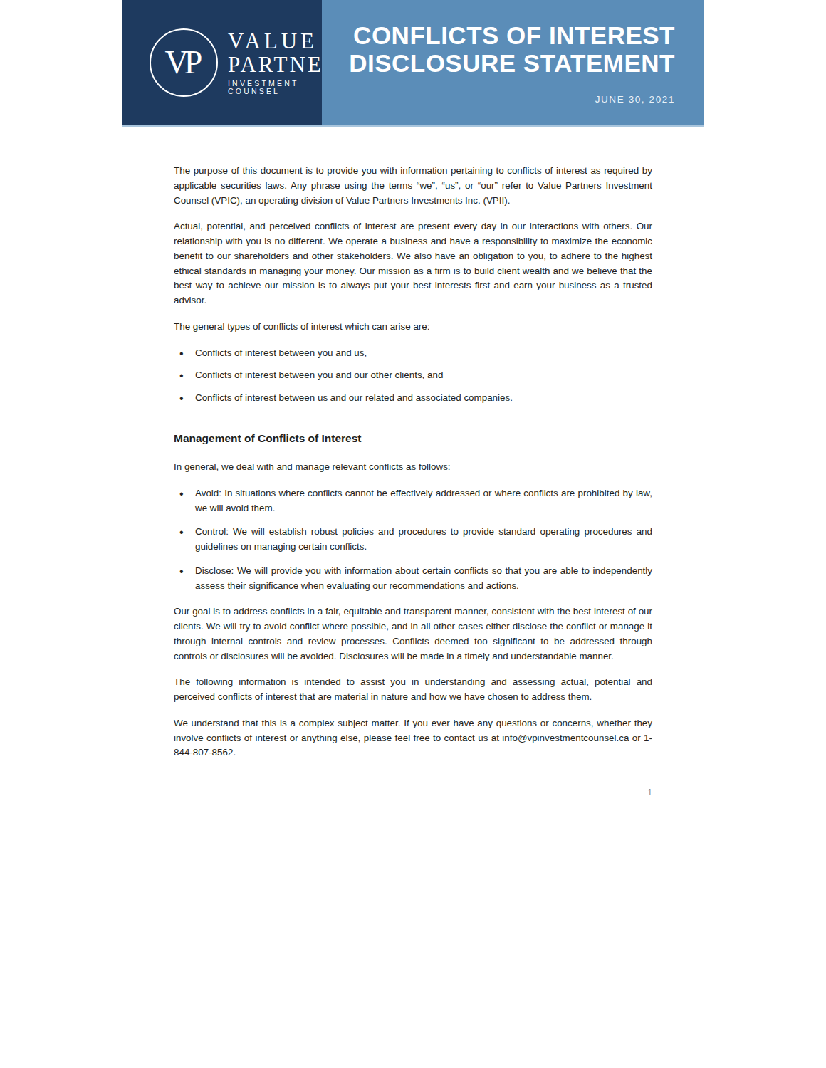VP
VALUE PARTNERS INVESTMENT COUNSEL
Conflicts of Interest
Disclosure Statement
JUNE 30, 2021
The purpose of this document is to provide you with information pertaining to conflicts of interest as required by applicable securities laws. Any phrase using the terms “we”, “us”, or “our” refer to Value Partners Investment Counsel (VPIC), an operating division of Value Partners Investments Inc. (VPII).
Actual, potential, and perceived conflicts of interest are present every day in our interactions with others. Our relationship with you is no different. We operate a business and have a responsibility to maximize the economic benefit to our shareholders and other stakeholders. We also have an obligation to you, to adhere to the highest ethical standards in managing your money. Our mission as a firm is to build client wealth and we believe that the best way to achieve our mission is to always put your best interests first and earn your business as a trusted advisor.
The general types of conflicts of interest which can arise are:
Conflicts of interest between you and us,
Conflicts of interest between you and our other clients, and
Conflicts of interest between us and our related and associated companies.
Management of Conflicts of Interest
In general, we deal with and manage relevant conflicts as follows:
Avoid: In situations where conflicts cannot be effectively addressed or where conflicts are prohibited by law, we will avoid them.
Control: We will establish robust policies and procedures to provide standard operating procedures and guidelines on managing certain conflicts.
Disclose: We will provide you with information about certain conflicts so that you are able to independently assess their significance when evaluating our recommendations and actions.
Our goal is to address conflicts in a fair, equitable and transparent manner, consistent with the best interest of our clients. We will try to avoid conflict where possible, and in all other cases either disclose the conflict or manage it through internal controls and review processes. Conflicts deemed too significant to be addressed through controls or disclosures will be avoided. Disclosures will be made in a timely and understandable manner.
The following information is intended to assist you in understanding and assessing actual, potential and perceived conflicts of interest that are material in nature and how we have chosen to address them.
We understand that this is a complex subject matter. If you ever have any questions or concerns, whether they involve conflicts of interest or anything else, please feel free to contact us at info@vpinvestmentcounsel.ca or 1-844-807-8562.
1